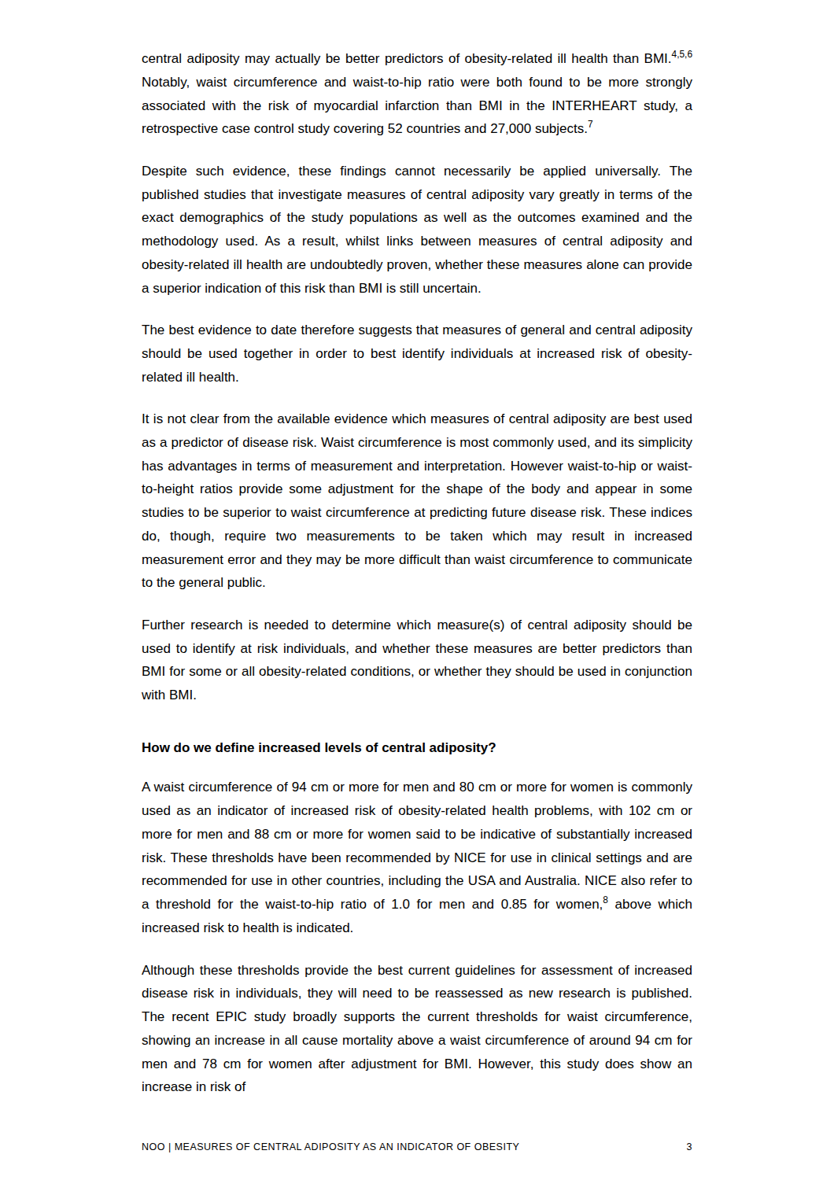central adiposity may actually be better predictors of obesity-related ill health than BMI.4,5,6 Notably, waist circumference and waist-to-hip ratio were both found to be more strongly associated with the risk of myocardial infarction than BMI in the INTERHEART study, a retrospective case control study covering 52 countries and 27,000 subjects.7
Despite such evidence, these findings cannot necessarily be applied universally. The published studies that investigate measures of central adiposity vary greatly in terms of the exact demographics of the study populations as well as the outcomes examined and the methodology used. As a result, whilst links between measures of central adiposity and obesity-related ill health are undoubtedly proven, whether these measures alone can provide a superior indication of this risk than BMI is still uncertain.
The best evidence to date therefore suggests that measures of general and central adiposity should be used together in order to best identify individuals at increased risk of obesity-related ill health.
It is not clear from the available evidence which measures of central adiposity are best used as a predictor of disease risk. Waist circumference is most commonly used, and its simplicity has advantages in terms of measurement and interpretation. However waist-to-hip or waist-to-height ratios provide some adjustment for the shape of the body and appear in some studies to be superior to waist circumference at predicting future disease risk. These indices do, though, require two measurements to be taken which may result in increased measurement error and they may be more difficult than waist circumference to communicate to the general public.
Further research is needed to determine which measure(s) of central adiposity should be used to identify at risk individuals, and whether these measures are better predictors than BMI for some or all obesity-related conditions, or whether they should be used in conjunction with BMI.
How do we define increased levels of central adiposity?
A waist circumference of 94 cm or more for men and 80 cm or more for women is commonly used as an indicator of increased risk of obesity-related health problems, with 102 cm or more for men and 88 cm or more for women said to be indicative of substantially increased risk. These thresholds have been recommended by NICE for use in clinical settings and are recommended for use in other countries, including the USA and Australia. NICE also refer to a threshold for the waist-to-hip ratio of 1.0 for men and 0.85 for women,8 above which increased risk to health is indicated.
Although these thresholds provide the best current guidelines for assessment of increased disease risk in individuals, they will need to be reassessed as new research is published. The recent EPIC study broadly supports the current thresholds for waist circumference, showing an increase in all cause mortality above a waist circumference of around 94 cm for men and 78 cm for women after adjustment for BMI. However, this study does show an increase in risk of
NOO | Measures of central adiposity as an indicator of obesity 3